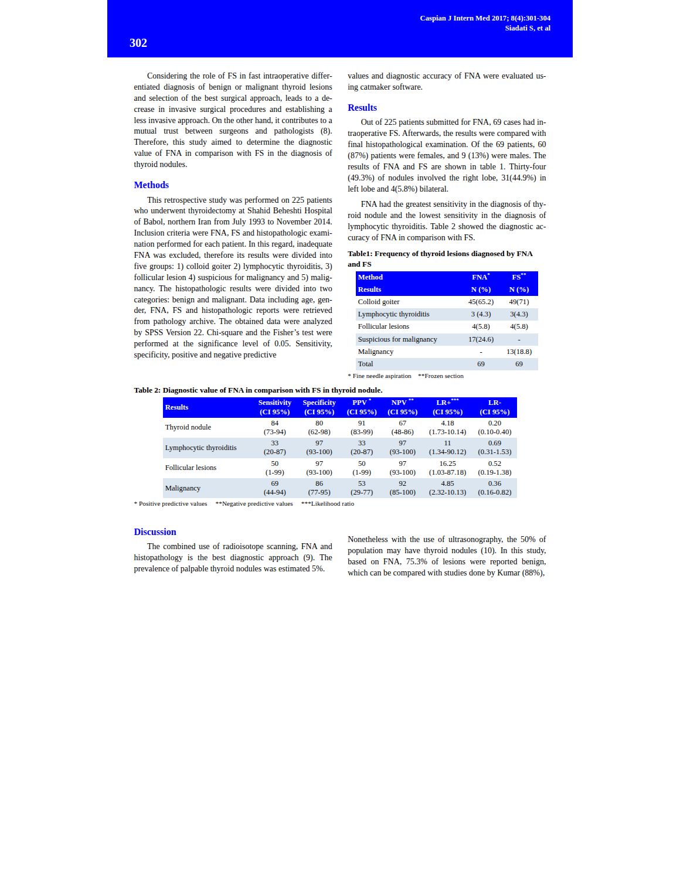302
Caspian J Intern Med 2017; 8(4):301-304
Siadati S, et al
Considering the role of FS in fast intraoperative differentiated diagnosis of benign or malignant thyroid lesions and selection of the best surgical approach, leads to a decrease in invasive surgical procedures and establishing a less invasive approach. On the other hand, it contributes to a mutual trust between surgeons and pathologists (8). Therefore, this study aimed to determine the diagnostic value of FNA in comparison with FS in the diagnosis of thyroid nodules.
Methods
This retrospective study was performed on 225 patients who underwent thyroidectomy at Shahid Beheshti Hospital of Babol, northern Iran from July 1993 to November 2014. Inclusion criteria were FNA, FS and histopathologic examination performed for each patient. In this regard, inadequate FNA was excluded, therefore its results were divided into five groups: 1) colloid goiter 2) lymphocytic thyroiditis, 3) follicular lesion 4) suspicious for malignancy and 5) malignancy. The histopathologic results were divided into two categories: benign and malignant. Data including age, gender, FNA, FS and histopathologic reports were retrieved from pathology archive. The obtained data were analyzed by SPSS Version 22. Chi-square and the Fisher’s test were performed at the significance level of 0.05. Sensitivity, specificity, positive and negative predictive
values and diagnostic accuracy of FNA were evaluated using catmaker software.
Results
Out of 225 patients submitted for FNA, 69 cases had intraoperative FS. Afterwards, the results were compared with final histopathological examination. Of the 69 patients, 60 (87%) patients were females, and 9 (13%) were males. The results of FNA and FS are shown in table 1. Thirty-four (49.3%) of nodules involved the right lobe, 31(44.9%) in left lobe and 4(5.8%) bilateral.
FNA had the greatest sensitivity in the diagnosis of thyroid nodule and the lowest sensitivity in the diagnosis of lymphocytic thyroiditis. Table 2 showed the diagnostic accuracy of FNA in comparison with FS.
Table1: Frequency of thyroid lesions diagnosed by FNA and FS
| Method | FNA * | FS ** |
| --- | --- | --- |
| Results | N (%) | N (%) |
| Colloid goiter | 45(65.2) | 49(71) |
| Lymphocytic thyroiditis | 3 (4.3) | 3(4.3) |
| Follicular lesions | 4(5.8) | 4(5.8) |
| Suspicious for malignancy | 17(24.6) | - |
| Malignancy | - | 13(18.8) |
| Total | 69 | 69 |
* Fine needle aspiration **Frozen section
Table 2: Diagnostic value of FNA in comparison with FS in thyroid nodule.
| Results | Sensitivity (CI 95%) | Specificity (CI 95%) | PPV * (CI 95%) | NPV ** (CI 95%) | LR+ *** (CI 95%) | LR- (CI 95%) |
| --- | --- | --- | --- | --- | --- | --- |
| Thyroid nodule | 84 (73-94) | 80 (62-98) | 91 (83-99) | 67 (48-86) | 4.18 (1.73-10.14) | 0.20 (0.10-0.40) |
| Lymphocytic thyroiditis | 33 (20-87) | 97 (93-100) | 33 (20-87) | 97 (93-100) | 11 (1.34-90.12) | 0.69 (0.31-1.53) |
| Follicular lesions | 50 (1-99) | 97 (93-100) | 50 (1-99) | 97 (93-100) | 16.25 (1.03-87.18) | 0.52 (0.19-1.38) |
| Malignancy | 69 (44-94) | 86 (77-95) | 53 (29-77) | 92 (85-100) | 4.85 (2.32-10.13) | 0.36 (0.16-0.82) |
* Positive predictive values **Negative predictive values ***Likelihood ratio
Discussion
The combined use of radioisotope scanning, FNA and histopathology is the best diagnostic approach (9). The prevalence of palpable thyroid nodules was estimated 5%.
Nonetheless with the use of ultrasonography, the 50% of population may have thyroid nodules (10). In this study, based on FNA, 75.3% of lesions were reported benign, which can be compared with studies done by Kumar (88%),